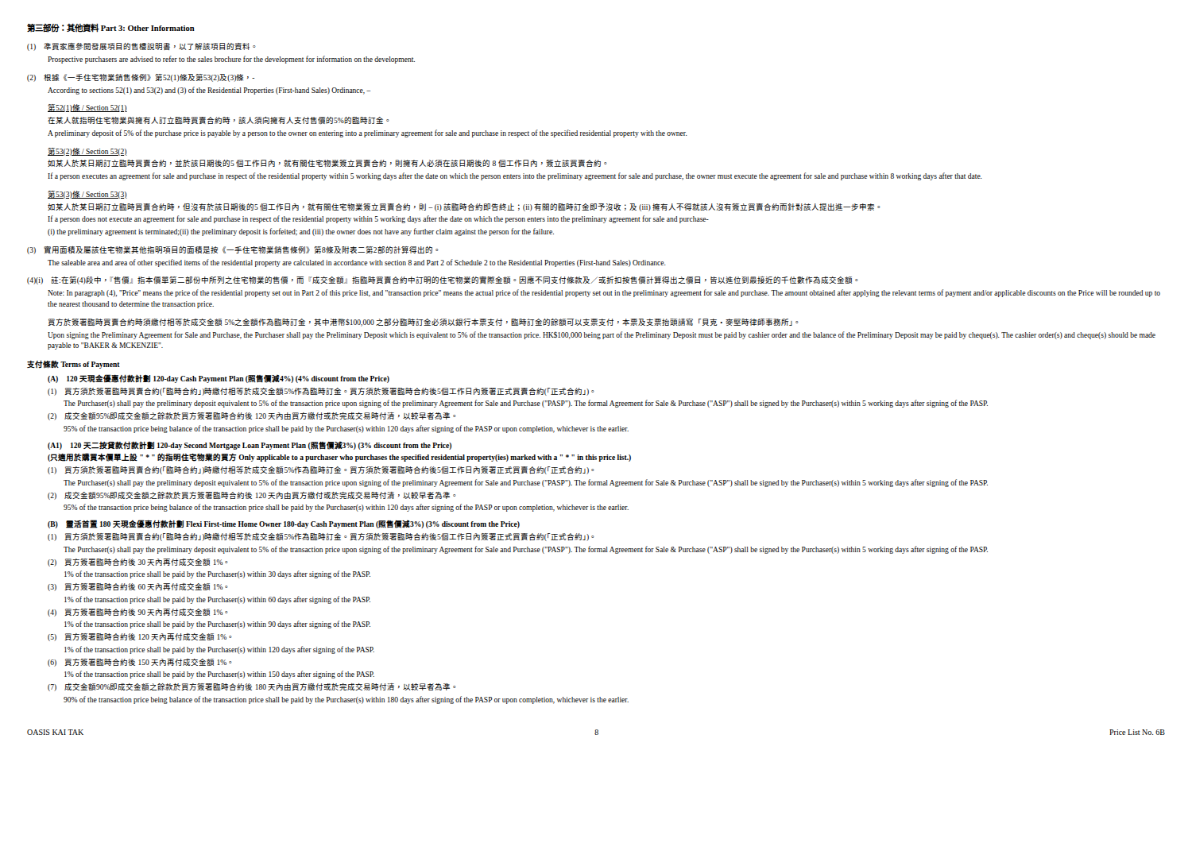第三部份：其他資料 Part 3: Other Information
(1)　準買家應參閱發展項目的售樓說明書，以了解該項目的資料。
Prospective purchasers are advised to refer to the sales brochure for the development for information on the development.
(2)　根據《一手住宅物業銷售條例》第52(1)條及第53(2)及(3)條，-
According to sections 52(1) and 53(2) and (3) of the Residential Properties (First-hand Sales) Ordinance, –
第52(1)條 / Section 52(1)
在某人就指明住宅物業與擁有人訂立臨時買賣合約時，該人須向擁有人支付售價的5%的臨時訂金。
A preliminary deposit of 5% of the purchase price is payable by a person to the owner on entering into a preliminary agreement for sale and purchase in respect of the specified residential property with the owner.
第53(2)條 / Section 53(2)
如某人於某日期訂立臨時買賣合約，並於該日期後的5 個工作日內，就有關住宅物業簽立買賣合約，則擁有人必須在該日期後的 8 個工作日內，簽立該買賣合約。
If a person executes an agreement for sale and purchase in respect of the residential property within 5 working days after the date on which the person enters into the preliminary agreement for sale and purchase, the owner must execute the agreement for sale and purchase within 8 working days after that date.
第53(3)條 / Section 53(3)
如某人於某日期訂立臨時買賣合約時，但沒有於該日期後的5 個工作日內，就有關住宅物業簽立買賣合約，則 – (i) 該臨時合約即告終止；(ii) 有關的臨時訂金即予沒收；及 (iii) 擁有人不得就該人沒有簽立買賣合約而針對該人提出進一步申索。
If a person does not execute an agreement for sale and purchase in respect of the residential property within 5 working days after the date on which the person enters into the preliminary agreement for sale and purchase-
(i) the preliminary agreement is terminated;(ii) the preliminary deposit is forfeited; and (iii) the owner does not have any further claim against the person for the failure.
(3)　實用面積及屬該住宅物業其他指明項目的面積是按《一手住宅物業銷售條例》第8條及附表二第2部的計算得出的。
The saleable area and area of other specified items of the residential property are calculated in accordance with section 8 and Part 2 of Schedule 2 to the Residential Properties (First-hand Sales) Ordinance.
(4)(i)　註:在第(4)段中，『售價』指本價單第二部份中所列之住宅物業的售價，而『成交金額』指臨時買賣合約中訂明的住宅物業的實際金額。因應不同支付條款及／或折扣按售價計算得出之價目，皆以進位到最接近的千位數作為成交金額。
Note: In paragraph (4), "Price" means the price of the residential property set out in Part 2 of this price list, and "transaction price" means the actual price of the residential property set out in the preliminary agreement for sale and purchase. The amount obtained after applying the relevant terms of payment and/or applicable discounts on the Price will be rounded up to the nearest thousand to determine the transaction price.
買方於簽署臨時買賣合約時須繳付相等於成交金額 5%之金額作為臨時訂金，其中港幣$100,000 之部分臨時訂金必須以銀行本票支付，臨時訂金的餘額可以支票支付，本票及支票抬頭請寫「貝克・麥堅時律師事務所」。
Upon signing the Preliminary Agreement for Sale and Purchase, the Purchaser shall pay the Preliminary Deposit which is equivalent to 5% of the transaction price. HK$100,000 being part of the Preliminary Deposit must be paid by cashier order and the balance of the Preliminary Deposit may be paid by cheque(s). The cashier order(s) and cheque(s) should be made payable to "BAKER & MCKENZIE".
支付條款 Terms of Payment
(A)　120 天現金優惠付款計劃 120-day Cash Payment Plan (照售價減4%) (4% discount from the Price)
(1)　買方須於簽署臨時買賣合約(「臨時合約」)時繳付相等於成交金額5%作為臨時訂金。買方須於簽署臨時合約後5個工作日內簽署正式買賣合約(「正式合約」)。
The Purchaser(s) shall pay the preliminary deposit equivalent to 5% of the transaction price upon signing of the preliminary Agreement for Sale and Purchase ("PASP"). The formal Agreement for Sale & Purchase ("ASP") shall be signed by the Purchaser(s) within 5 working days after signing of the PASP.
(2)　成交金額95%即成交金額之餘款於買方簽署臨時合約後 120 天內由買方繳付或於完成交易時付清，以較早者為準。
95% of the transaction price being balance of the transaction price shall be paid by the Purchaser(s) within 120 days after signing of the PASP or upon completion, whichever is the earlier.
(A1)　120 天二按貸款付款計劃 120-day Second Mortgage Loan Payment Plan (照售價減3%) (3% discount from the Price)
(只適用於購買本價單上設 " * " 的指明住宅物業的買方 Only applicable to a purchaser who purchases the specified residential property(ies) marked with a " * " in this price list.)
(1)　買方須於簽署臨時買賣合約(「臨時合約」)時繳付相等於成交金額5%作為臨時訂金。買方須於簽署臨時合約後5個工作日內簽署正式買賣合約(「正式合約」)。
The Purchaser(s) shall pay the preliminary deposit equivalent to 5% of the transaction price upon signing of the preliminary Agreement for Sale and Purchase ("PASP"). The formal Agreement for Sale & Purchase ("ASP") shall be signed by the Purchaser(s) within 5 working days after signing of the PASP.
(2)　成交金額95%即成交金額之餘款於買方簽署臨時合約後 120 天內由買方繳付或於完成交易時付清，以較早者為準。
95% of the transaction price being balance of the transaction price shall be paid by the Purchaser(s) within 120 days after signing of the PASP or upon completion, whichever is the earlier.
(B)　靈活首置 180 天現金優惠付款計劃 Flexi First-time Home Owner 180-day Cash Payment Plan (照售價減3%) (3% discount from the Price)
(1)　買方須於簽署臨時買賣合約(「臨時合約」)時繳付相等於成交金額5%作為臨時訂金。買方須於簽署臨時合約後5個工作日內簽署正式買賣合約(「正式合約」)。
The Purchaser(s) shall pay the preliminary deposit equivalent to 5% of the transaction price upon signing of the preliminary Agreement for Sale and Purchase ("PASP"). The formal Agreement for Sale & Purchase ("ASP") shall be signed by the Purchaser(s) within 5 working days after signing of the PASP.
(2)　買方簽署臨時合約後 30 天內再付成交金額 1%。
1% of the transaction price shall be paid by the Purchaser(s) within 30 days after signing of the PASP.
(3)　買方簽署臨時合約後 60 天內再付成交金額 1%。
1% of the transaction price shall be paid by the Purchaser(s) within 60 days after signing of the PASP.
(4)　買方簽署臨時合約後 90 天內再付成交金額 1%。
1% of the transaction price shall be paid by the Purchaser(s) within 90 days after signing of the PASP.
(5)　買方簽署臨時合約後 120 天內再付成交金額 1%。
1% of the transaction price shall be paid by the Purchaser(s) within 120 days after signing of the PASP.
(6)　買方簽署臨時合約後 150 天內再付成交金額 1%。
1% of the transaction price shall be paid by the Purchaser(s) within 150 days after signing of the PASP.
(7)　成交金額90%即成交金額之餘款於買方簽署臨時合約後 180 天內由買方繳付或於完成交易時付清，以較早者為準。
90% of the transaction price being balance of the transaction price shall be paid by the Purchaser(s) within 180 days after signing of the PASP or upon completion, whichever is the earlier.
OASIS KAI TAK
8
Price List No. 6B